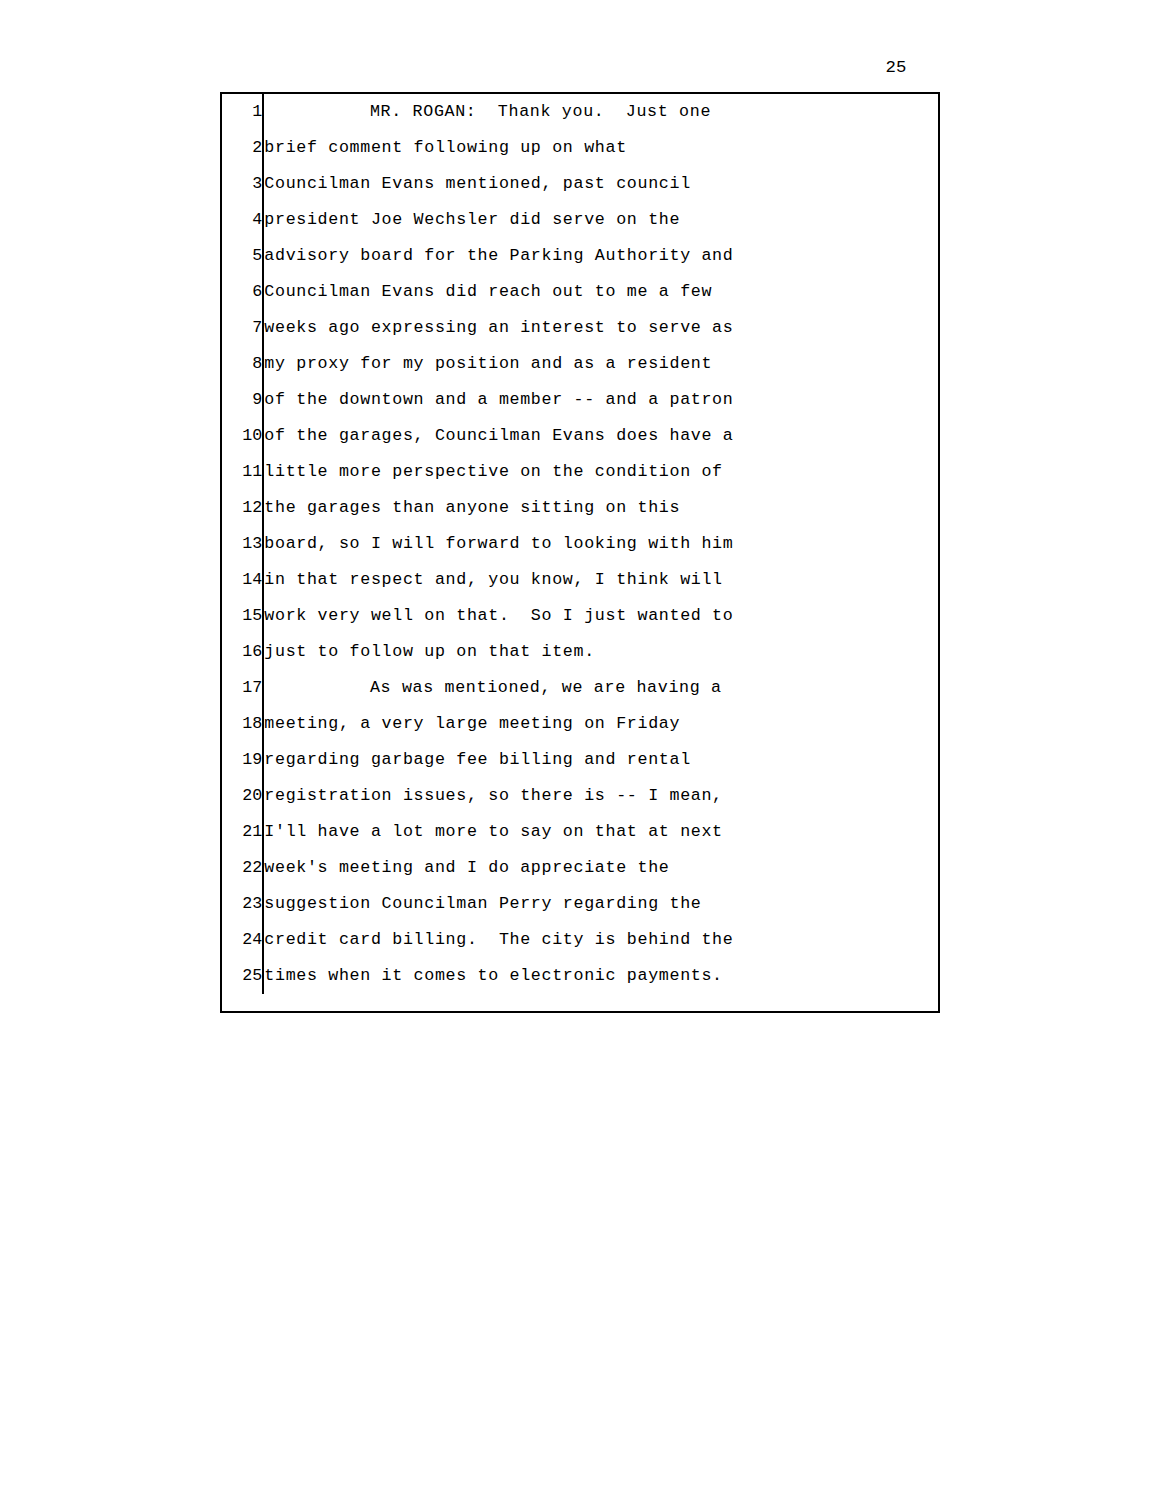25
| 1 | MR. ROGAN: Thank you. Just one |
| 2 | brief comment following up on what |
| 3 | Councilman Evans mentioned, past council |
| 4 | president Joe Wechsler did serve on the |
| 5 | advisory board for the Parking Authority and |
| 6 | Councilman Evans did reach out to me a few |
| 7 | weeks ago expressing an interest to serve as |
| 8 | my proxy for my position and as a resident |
| 9 | of the downtown and a member -- and a patron |
| 10 | of the garages, Councilman Evans does have a |
| 11 | little more perspective on the condition of |
| 12 | the garages than anyone sitting on this |
| 13 | board, so I will forward to looking with him |
| 14 | in that respect and, you know, I think will |
| 15 | work very well on that. So I just wanted to |
| 16 | just to follow up on that item. |
| 17 | As was mentioned, we are having a |
| 18 | meeting, a very large meeting on Friday |
| 19 | regarding garbage fee billing and rental |
| 20 | registration issues, so there is -- I mean, |
| 21 | I'll have a lot more to say on that at next |
| 22 | week's meeting and I do appreciate the |
| 23 | suggestion Councilman Perry regarding the |
| 24 | credit card billing. The city is behind the |
| 25 | times when it comes to electronic payments. |